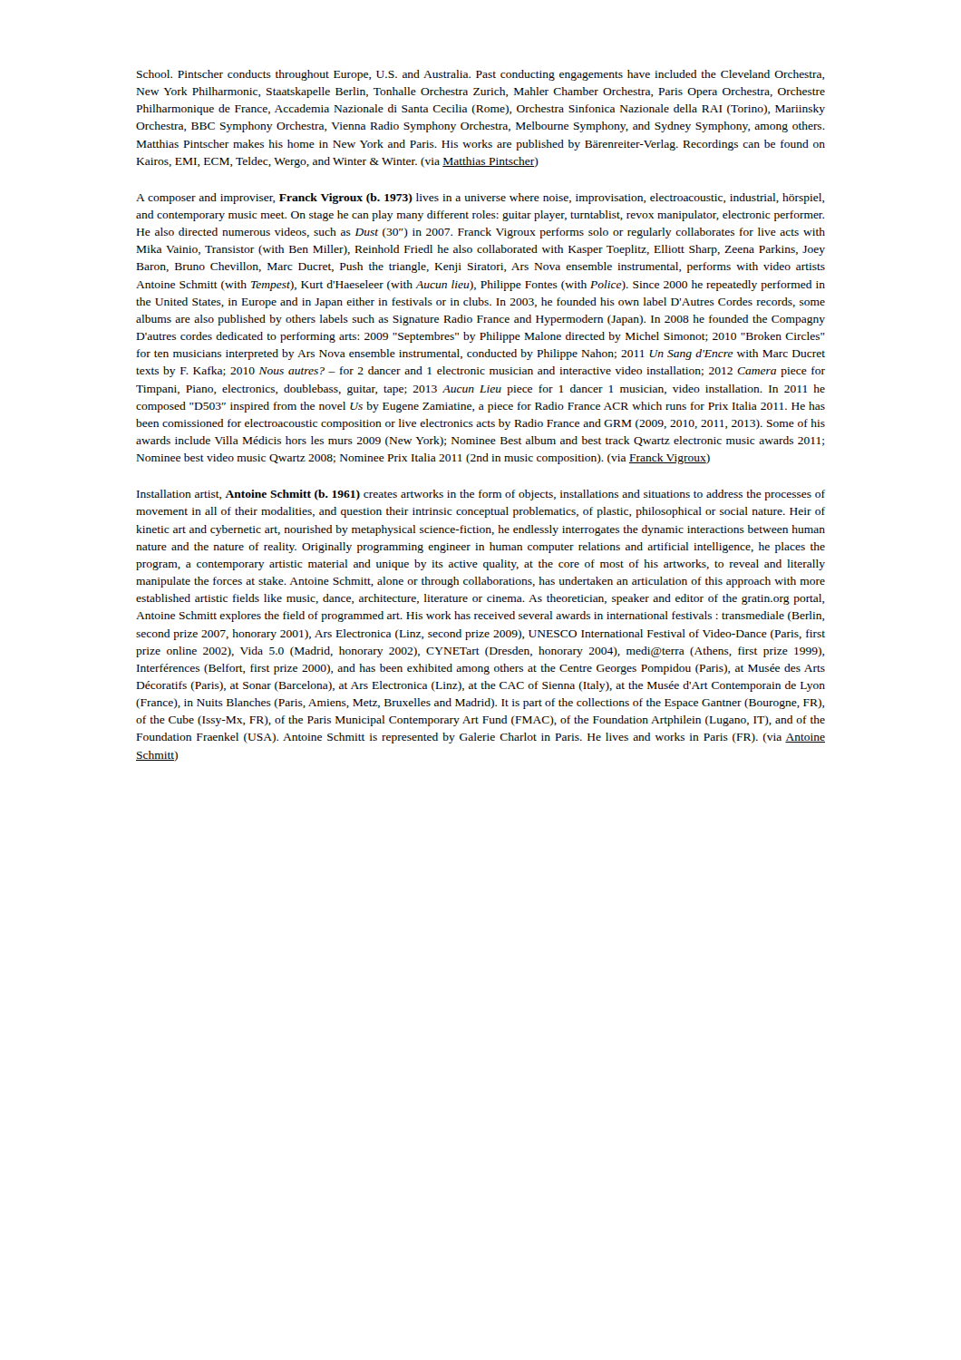School. Pintscher conducts throughout Europe, U.S. and Australia. Past conducting engagements have included the Cleveland Orchestra, New York Philharmonic, Staatskapelle Berlin, Tonhalle Orchestra Zurich, Mahler Chamber Orchestra, Paris Opera Orchestra, Orchestre Philharmonique de France, Accademia Nazionale di Santa Cecilia (Rome), Orchestra Sinfonica Nazionale della RAI (Torino), Mariinsky Orchestra, BBC Symphony Orchestra, Vienna Radio Symphony Orchestra, Melbourne Symphony, and Sydney Symphony, among others. Matthias Pintscher makes his home in New York and Paris. His works are published by Bärenreiter-Verlag. Recordings can be found on Kairos, EMI, ECM, Teldec, Wergo, and Winter & Winter. (via Matthias Pintscher)
A composer and improviser, Franck Vigroux (b. 1973) lives in a universe where noise, improvisation, electroacoustic, industrial, hörspiel, and contemporary music meet. On stage he can play many different roles: guitar player, turntablist, revox manipulator, electronic performer. He also directed numerous videos, such as Dust (30″) in 2007. Franck Vigroux performs solo or regularly collaborates for live acts with Mika Vainio, Transistor (with Ben Miller), Reinhold Friedl he also collaborated with Kasper Toeplitz, Elliott Sharp, Zeena Parkins, Joey Baron, Bruno Chevillon, Marc Ducret, Push the triangle, Kenji Siratori, Ars Nova ensemble instrumental, performs with video artists Antoine Schmitt (with Tempest), Kurt d'Haeseleer (with Aucun lieu), Philippe Fontes (with Police). Since 2000 he repeatedly performed in the United States, in Europe and in Japan either in festivals or in clubs. In 2003, he founded his own label D'Autres Cordes records, some albums are also published by others labels such as Signature Radio France and Hypermodern (Japan). In 2008 he founded the Compagny D'autres cordes dedicated to performing arts: 2009 "Septembres" by Philippe Malone directed by Michel Simonot; 2010 "Broken Circles" for ten musicians interpreted by Ars Nova ensemble instrumental, conducted by Philippe Nahon; 2011 Un Sang d'Encre with Marc Ducret texts by F. Kafka; 2010 Nous autres? – for 2 dancer and 1 electronic musician and interactive video installation; 2012 Camera piece for Timpani, Piano, electronics, doublebass, guitar, tape; 2013 Aucun Lieu piece for 1 dancer 1 musician, video installation. In 2011 he composed "D503″ inspired from the novel Us by Eugene Zamiatine, a piece for Radio France ACR which runs for Prix Italia 2011. He has been comissioned for electroacoustic composition or live electronics acts by Radio France and GRM (2009, 2010, 2011, 2013). Some of his awards include Villa Médicis hors les murs 2009 (New York); Nominee Best album and best track Qwartz electronic music awards 2011; Nominee best video music Qwartz 2008; Nominee Prix Italia 2011 (2nd in music composition). (via Franck Vigroux)
Installation artist, Antoine Schmitt (b. 1961) creates artworks in the form of objects, installations and situations to address the processes of movement in all of their modalities, and question their intrinsic conceptual problematics, of plastic, philosophical or social nature. Heir of kinetic art and cybernetic art, nourished by metaphysical science-fiction, he endlessly interrogates the dynamic interactions between human nature and the nature of reality. Originally programming engineer in human computer relations and artificial intelligence, he places the program, a contemporary artistic material and unique by its active quality, at the core of most of his artworks, to reveal and literally manipulate the forces at stake. Antoine Schmitt, alone or through collaborations, has undertaken an articulation of this approach with more established artistic fields like music, dance, architecture, literature or cinema. As theoretician, speaker and editor of the gratin.org portal, Antoine Schmitt explores the field of programmed art. His work has received several awards in international festivals : transmediale (Berlin, second prize 2007, honorary 2001), Ars Electronica (Linz, second prize 2009), UNESCO International Festival of Video-Dance (Paris, first prize online 2002), Vida 5.0 (Madrid, honorary 2002), CYNETart (Dresden, honorary 2004), medi@terra (Athens, first prize 1999), Interférences (Belfort, first prize 2000), and has been exhibited among others at the Centre Georges Pompidou (Paris), at Musée des Arts Décoratifs (Paris), at Sonar (Barcelona), at Ars Electronica (Linz), at the CAC of Sienna (Italy), at the Musée d'Art Contemporain de Lyon (France), in Nuits Blanches (Paris, Amiens, Metz, Bruxelles and Madrid). It is part of the collections of the Espace Gantner (Bourogne, FR), of the Cube (Issy-Mx, FR), of the Paris Municipal Contemporary Art Fund (FMAC), of the Foundation Artphilein (Lugano, IT), and of the Foundation Fraenkel (USA). Antoine Schmitt is represented by Galerie Charlot in Paris. He lives and works in Paris (FR). (via Antoine Schmitt)